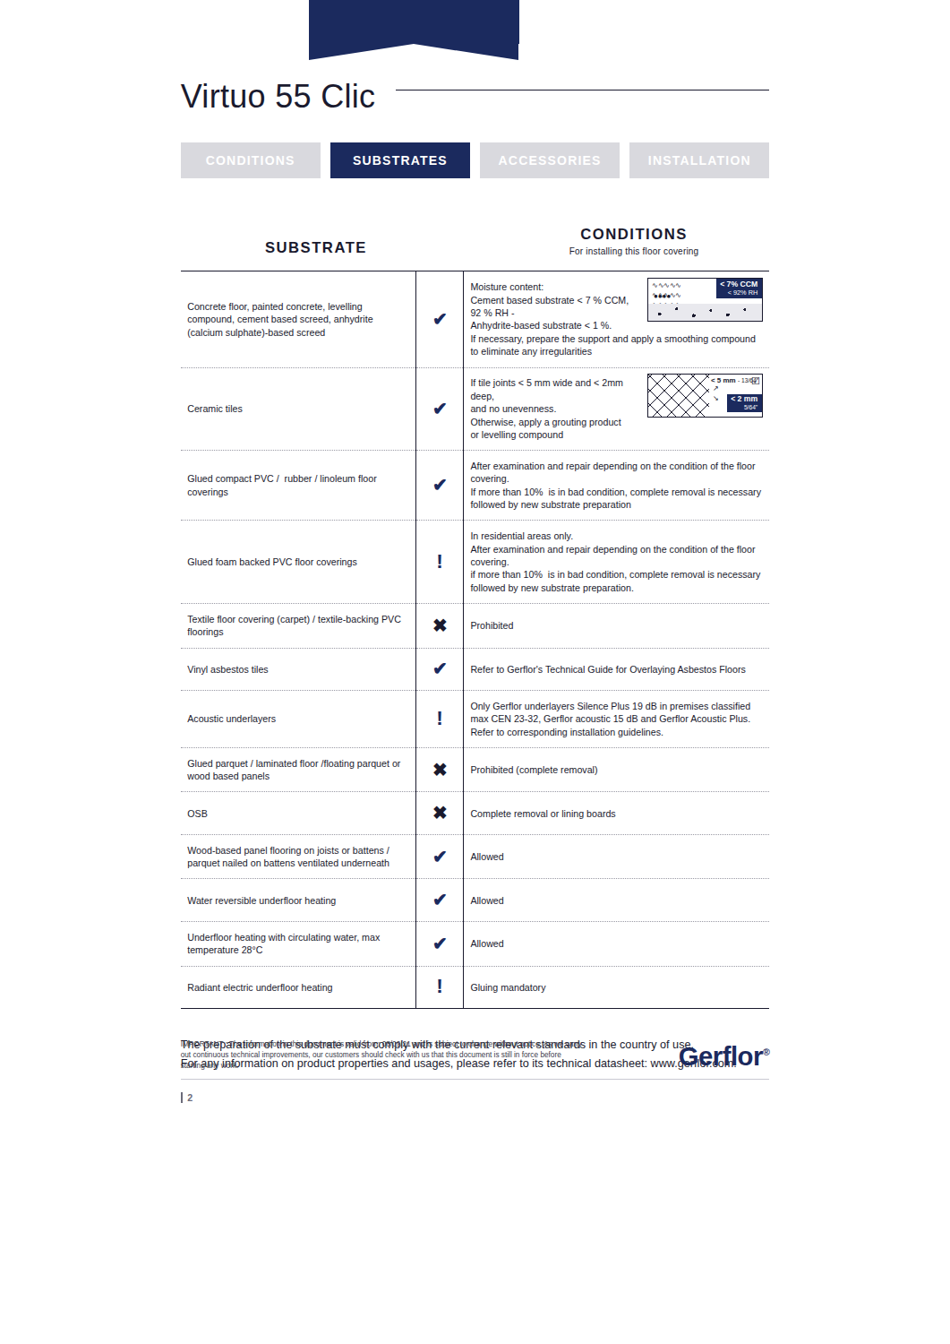Virtuo 55 Clic
CONDITIONS
SUBSTRATES
ACCESSORIES
INSTALLATION
SUBSTRATE
CONDITIONS
For installing this floor covering
| Concrete floor, painted concrete, levelling compound, cement based screed, anhydrite (calcium sulphate)-based screed | ✔ | ∿∿∿∿∿ ∿∿∿∿∿ ∿∿∿∿∿ < 7% CCM < 92% RH ●●●● Moisture content: Cement based substrate < 7 % CCM, 92 % RH - Anhydrite-based substrate < 1 %. If necessary, prepare the support and apply a smoothing compound to eliminate any irregularities |
| Ceramic tiles | ✔ | < 5 mm - 13/64" ☑ ↗ ↘ < 2 mm 5/64" If tile joints < 5 mm wide and < 2mm deep, and no unevenness. Otherwise, apply a grouting product or levelling compound |
| Glued compact PVC / rubber / linoleum floor coverings | ✔ | After examination and repair depending on the condition of the floor covering. If more than 10% is in bad condition, complete removal is necessary followed by new substrate preparation |
| Glued foam backed PVC floor coverings | ! | In residential areas only. After examination and repair depending on the condition of the floor covering. if more than 10% is in bad condition, complete removal is necessary followed by new substrate preparation. |
| Textile floor covering (carpet) / textile-backing PVC floorings | ✖ | Prohibited |
| Vinyl asbestos tiles | ✔ | Refer to Gerflor's Technical Guide for Overlaying Asbestos Floors |
| Acoustic underlayers | ! | Only Gerflor underlayers Silence Plus 19 dB in premises classified max CEN 23-32, Gerflor acoustic 15 dB and Gerflor Acoustic Plus. Refer to corresponding installation guidelines. |
| Glued parquet / laminated floor /floating parquet or wood based panels | ✖ | Prohibited (complete removal) |
| OSB | ✖ | Complete removal or lining boards |
| Wood-based panel flooring on joists or battens / parquet nailed on battens ventilated underneath | ✔ | Allowed |
| Water reversible underfloor heating | ✔ | Allowed |
| Underfloor heating with circulating water, max temperature 28°C | ✔ | Allowed |
| Radiant electric underfloor heating | ! | Gluing mandatory |
The preparation of the substrate must comply with the current relevant standards in the country of use.
For any information on product properties and usages, please refer to its technical datasheet: www.gerflor.com.
IMPORTANT : The information in this document is valid from: 08/09/21 and is subject to change without notice. As we carry out continuous technical improvements, our customers should check with us that this document is still in force before starting any work.
Gerflor®
2